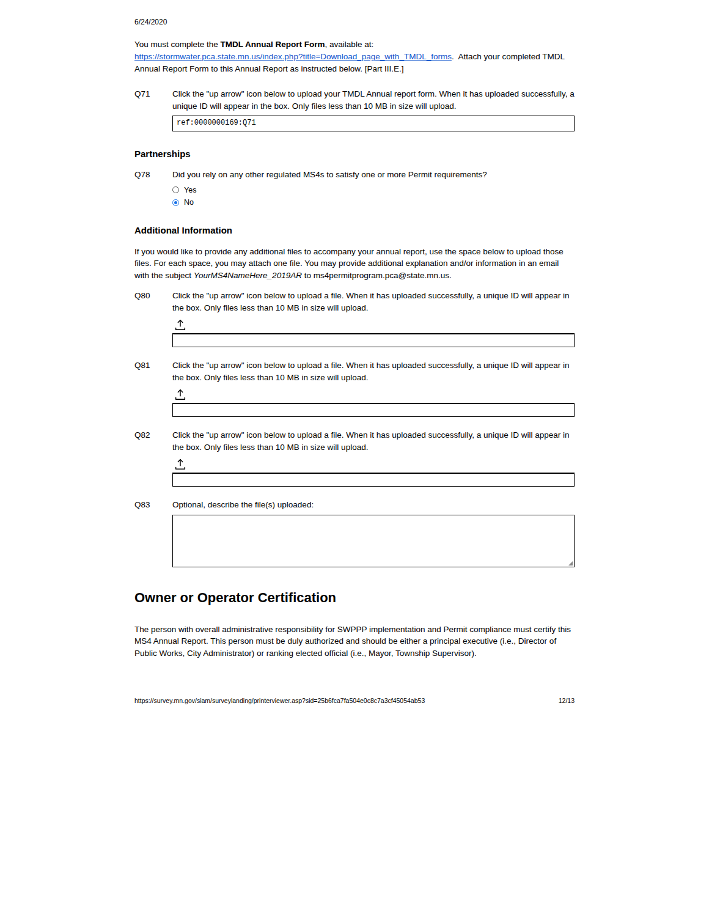6/24/2020
You must complete the TMDL Annual Report Form, available at:
https://stormwater.pca.state.mn.us/index.php?title=Download_page_with_TMDL_forms. Attach your completed TMDL Annual Report Form to this Annual Report as instructed below. [Part III.E.]
Q71
Click the "up arrow" icon below to upload your TMDL Annual report form. When it has uploaded successfully, a unique ID will appear in the box. Only files less than 10 MB in size will upload.
ref:0000000169:Q71
Partnerships
Q78
Did you rely on any other regulated MS4s to satisfy one or more Permit requirements?
Yes
No
Additional Information
If you would like to provide any additional files to accompany your annual report, use the space below to upload those files. For each space, you may attach one file. You may provide additional explanation and/or information in an email with the subject YourMS4NameHere_2019AR to ms4permitprogram.pca@state.mn.us.
Q80
Click the "up arrow" icon below to upload a file. When it has uploaded successfully, a unique ID will appear in the box. Only files less than 10 MB in size will upload.
Q81
Click the "up arrow" icon below to upload a file. When it has uploaded successfully, a unique ID will appear in the box. Only files less than 10 MB in size will upload.
Q82
Click the "up arrow" icon below to upload a file. When it has uploaded successfully, a unique ID will appear in the box. Only files less than 10 MB in size will upload.
Q83
Optional, describe the file(s) uploaded:
Owner or Operator Certification
The person with overall administrative responsibility for SWPPP implementation and Permit compliance must certify this MS4 Annual Report. This person must be duly authorized and should be either a principal executive (i.e., Director of Public Works, City Administrator) or ranking elected official (i.e., Mayor, Township Supervisor).
https://survey.mn.gov/siam/surveylanding/printerviewer.asp?sid=25b6fca7fa504e0c8c7a3cf45054ab53
12/13